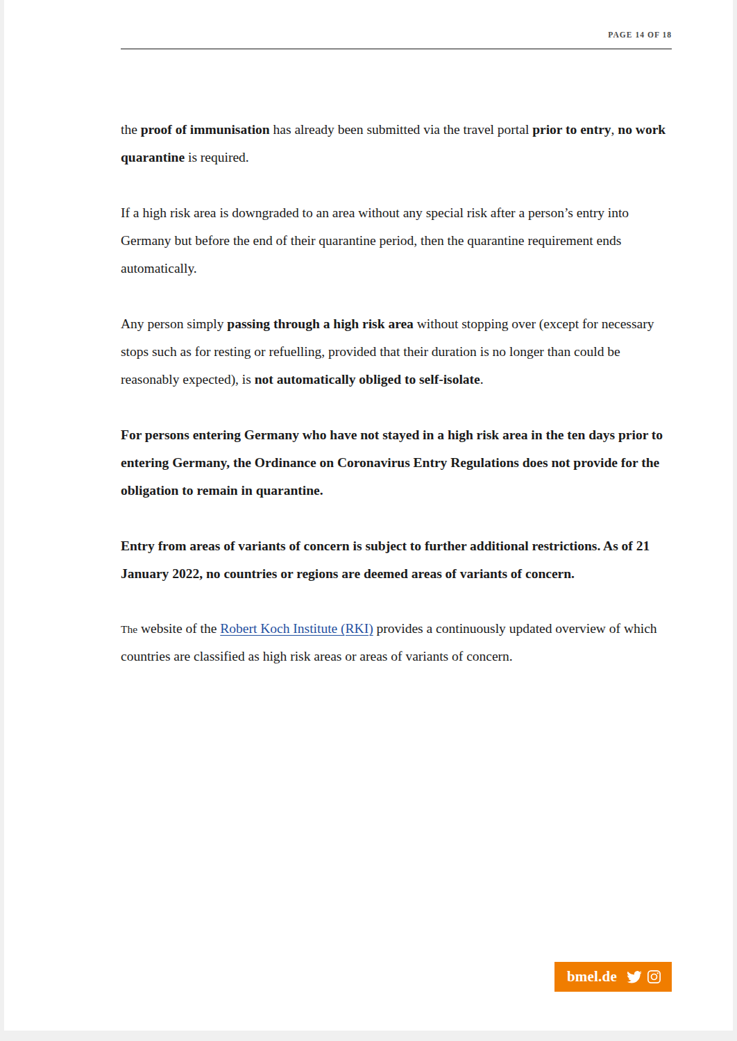Page 14 of 18
the proof of immunisation has already been submitted via the travel portal prior to entry, no work quarantine is required.
If a high risk area is downgraded to an area without any special risk after a person’s entry into Germany but before the end of their quarantine period, then the quarantine requirement ends automatically.
Any person simply passing through a high risk area without stopping over (except for necessary stops such as for resting or refuelling, provided that their duration is no longer than could be reasonably expected), is not automatically obliged to self-isolate.
For persons entering Germany who have not stayed in a high risk area in the ten days prior to entering Germany, the Ordinance on Coronavirus Entry Regulations does not provide for the obligation to remain in quarantine.
Entry from areas of variants of concern is subject to further additional restrictions. As of 21 January 2022, no countries or regions are deemed areas of variants of concern.
The website of the Robert Koch Institute (RKI) provides a continuously updated overview of which countries are classified as high risk areas or areas of variants of concern.
bmel.de